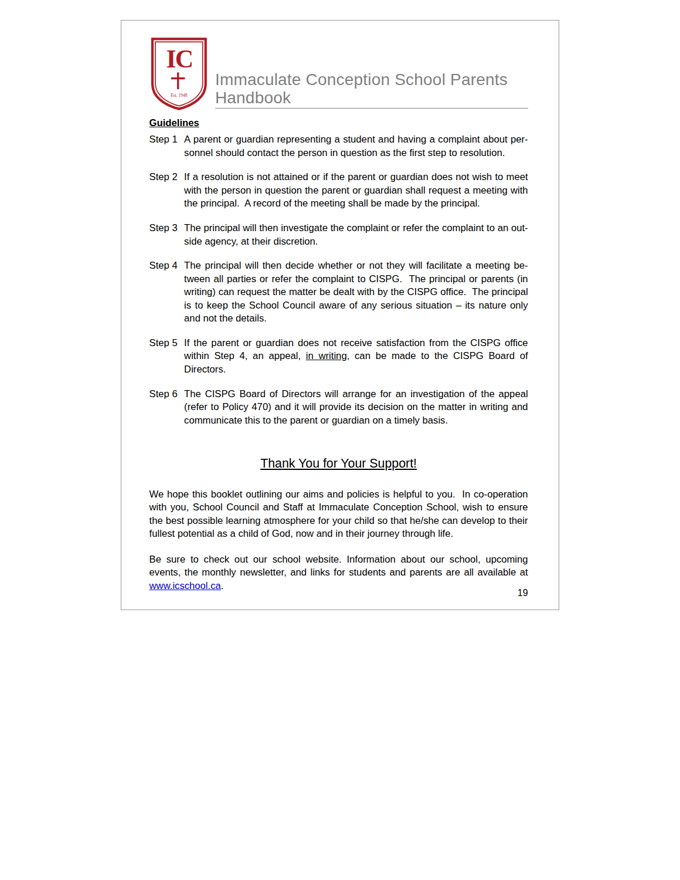I C Est. 1948
Immaculate Conception School Parents Handbook
Guidelines
Step 1
A parent or guardian representing a student and having a complaint about personnel should contact the person in question as the first step to resolution.
Step 2
If a resolution is not attained or if the parent or guardian does not wish to meet with the person in question the parent or guardian shall request a meeting with the principal. A record of the meeting shall be made by the principal.
Step 3
The principal will then investigate the complaint or refer the complaint to an outside agency, at their discretion.
Step 4
The principal will then decide whether or not they will facilitate a meeting between all parties or refer the complaint to CISPG. The principal or parents (in writing) can request the matter be dealt with by the CISPG office. The principal is to keep the School Council aware of any serious situation – its nature only and not the details.
Step 5
If the parent or guardian does not receive satisfaction from the CISPG office within Step 4, an appeal, in writing, can be made to the CISPG Board of Directors.
Step 6
The CISPG Board of Directors will arrange for an investigation of the appeal (refer to Policy 470) and it will provide its decision on the matter in writing and communicate this to the parent or guardian on a timely basis.
Thank You for Your Support!
We hope this booklet outlining our aims and policies is helpful to you. In co-operation with you, School Council and Staff at Immaculate Conception School, wish to ensure the best possible learning atmosphere for your child so that he/she can develop to their fullest potential as a child of God, now and in their journey through life.
Be sure to check out our school website. Information about our school, upcoming events, the monthly newsletter, and links for students and parents are all available at www.icschool.ca.
19